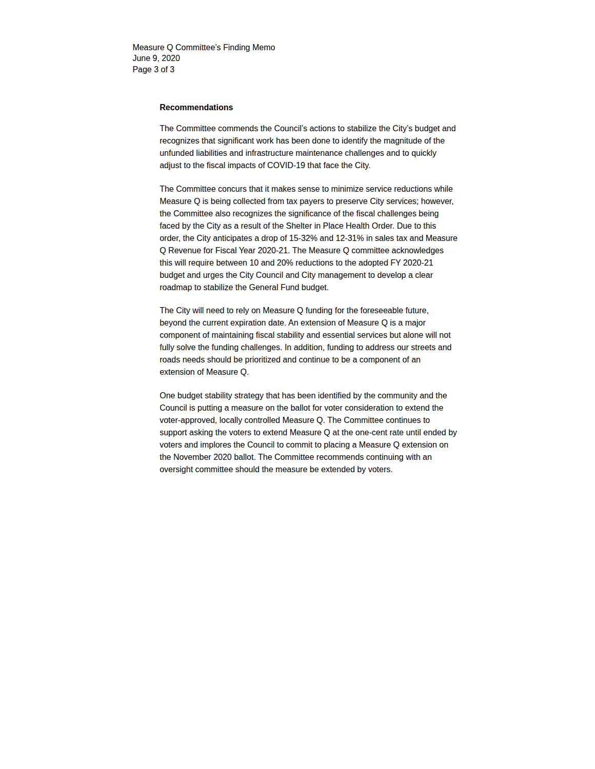Measure Q Committee’s Finding Memo
June 9, 2020
Page 3 of 3
Recommendations
The Committee commends the Council’s actions to stabilize the City’s budget and recognizes that significant work has been done to identify the magnitude of the unfunded liabilities and infrastructure maintenance challenges and to quickly adjust to the fiscal impacts of COVID-19 that face the City.
The Committee concurs that it makes sense to minimize service reductions while Measure Q is being collected from tax payers to preserve City services; however, the Committee also recognizes the significance of the fiscal challenges being faced by the City as a result of the Shelter in Place Health Order. Due to this order, the City anticipates a drop of 15-32% and 12-31% in sales tax and Measure Q Revenue for Fiscal Year 2020-21. The Measure Q committee acknowledges this will require between 10 and 20% reductions to the adopted FY 2020-21 budget and urges the City Council and City management to develop a clear roadmap to stabilize the General Fund budget.
The City will need to rely on Measure Q funding for the foreseeable future, beyond the current expiration date. An extension of Measure Q is a major component of maintaining fiscal stability and essential services but alone will not fully solve the funding challenges. In addition, funding to address our streets and roads needs should be prioritized and continue to be a component of an extension of Measure Q.
One budget stability strategy that has been identified by the community and the Council is putting a measure on the ballot for voter consideration to extend the voter-approved, locally controlled Measure Q. The Committee continues to support asking the voters to extend Measure Q at the one-cent rate until ended by voters and implores the Council to commit to placing a Measure Q extension on the November 2020 ballot. The Committee recommends continuing with an oversight committee should the measure be extended by voters.